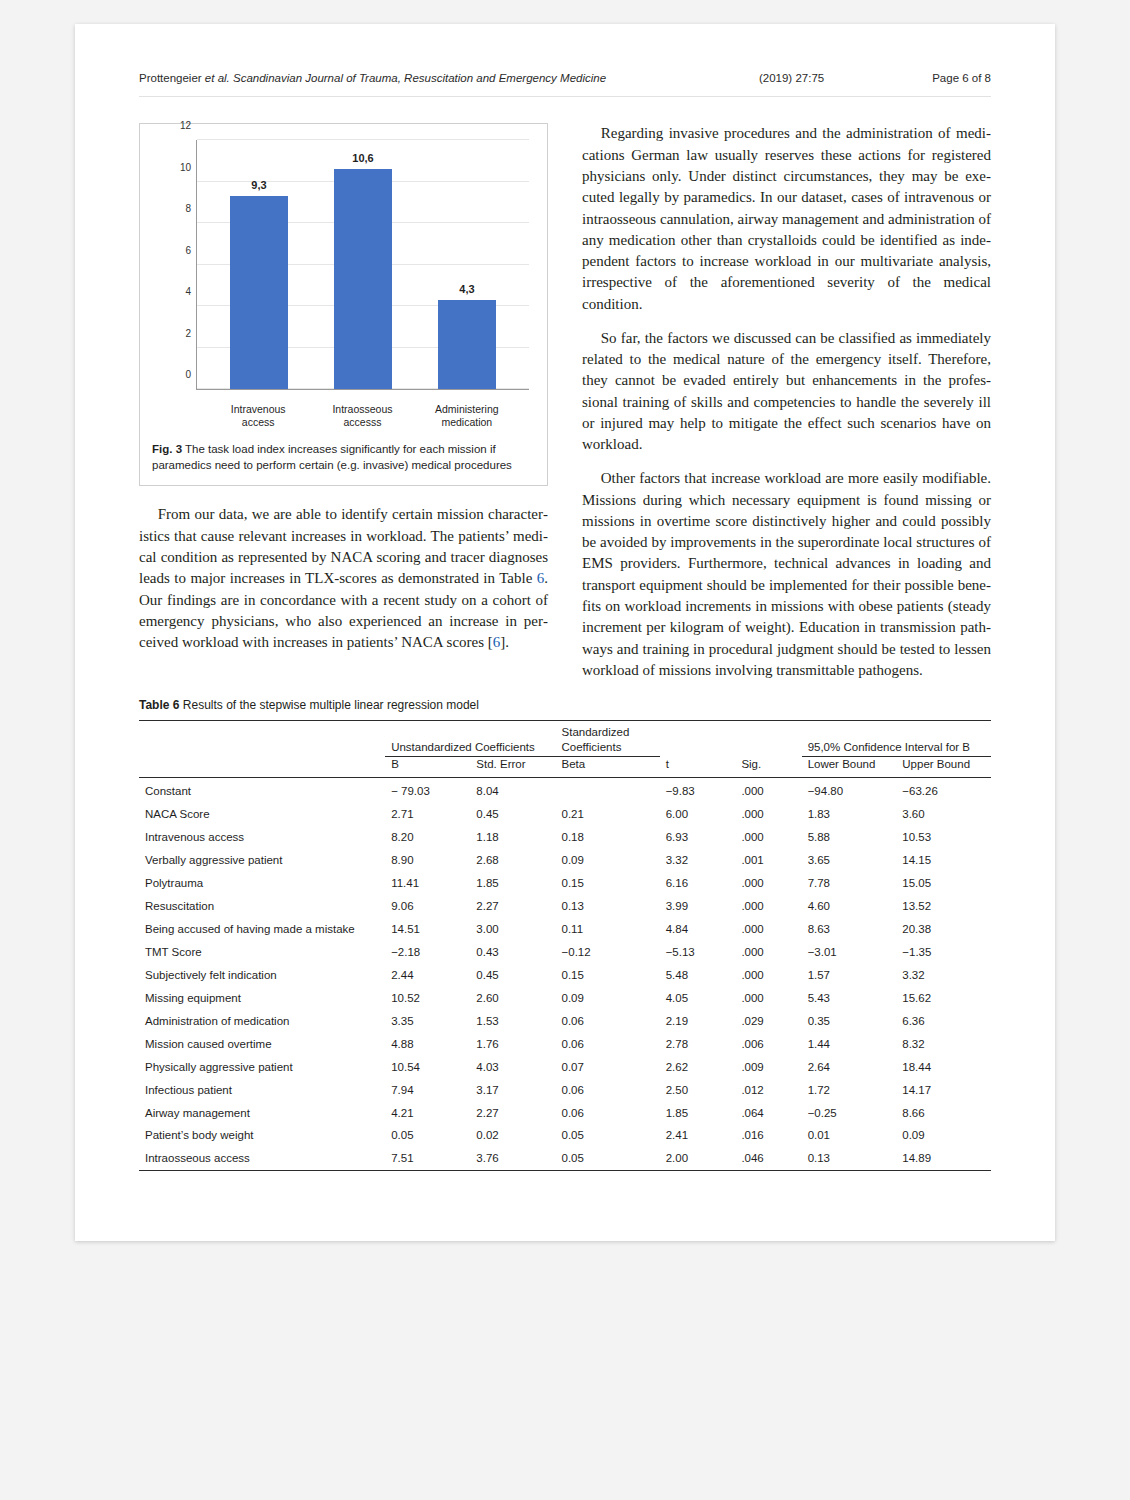Prottengeier et al. Scandinavian Journal of Trauma, Resuscitation and Emergency Medicine
(2019) 27:75
Page 6 of 8
Increase of NASA Task Load Index
0
2
4
6
8
10
12
9,3
10,6
4,3
Intravenous access Intraosseous accesss Administering medication
Fig. 3 The task load index increases significantly for each mission if paramedics need to perform certain (e.g. invasive) medical procedures
From our data, we are able to identify certain mission characteristics that cause relevant increases in workload. The patients’ medical condition as represented by NACA scoring and tracer diagnoses leads to major increases in TLX-scores as demonstrated in Table 6. Our findings are in concordance with a recent study on a cohort of emergency physicians, who also experienced an increase in perceived workload with increases in patients’ NACA scores [6].
Regarding invasive procedures and the administration of medications German law usually reserves these actions for registered physicians only. Under distinct circumstances, they may be executed legally by paramedics. In our dataset, cases of intravenous or intraosseous cannulation, airway management and administration of any medication other than crystalloids could be identified as independent factors to increase workload in our multivariate analysis, irrespective of the aforementioned severity of the medical condition.
So far, the factors we discussed can be classified as immediately related to the medical nature of the emergency itself. Therefore, they cannot be evaded entirely but enhancements in the professional training of skills and competencies to handle the severely ill or injured may help to mitigate the effect such scenarios have on workload.
Other factors that increase workload are more easily modifiable. Missions during which necessary equipment is found missing or missions in overtime score distinctively higher and could possibly be avoided by improvements in the superordinate local structures of EMS providers. Furthermore, technical advances in loading and transport equipment should be implemented for their possible benefits on workload increments in missions with obese patients (steady increment per kilogram of weight). Education in transmission pathways and training in procedural judgment should be tested to lessen workload of missions involving transmittable pathogens.
Table 6 Results of the stepwise multiple linear regression model
| | Unstandardized Coefficients | Standardized Coefficients | | | 95,0% Confidence Interval for B |
| --- | --- | --- | --- | --- | --- |
| | B | Std. Error | Beta | t | Sig. | Lower Bound | Upper Bound |
| Constant | − 79.03 | 8.04 | | −9.83 | .000 | −94.80 | −63.26 |
| NACA Score | 2.71 | 0.45 | 0.21 | 6.00 | .000 | 1.83 | 3.60 |
| Intravenous access | 8.20 | 1.18 | 0.18 | 6.93 | .000 | 5.88 | 10.53 |
| Verbally aggressive patient | 8.90 | 2.68 | 0.09 | 3.32 | .001 | 3.65 | 14.15 |
| Polytrauma | 11.41 | 1.85 | 0.15 | 6.16 | .000 | 7.78 | 15.05 |
| Resuscitation | 9.06 | 2.27 | 0.13 | 3.99 | .000 | 4.60 | 13.52 |
| Being accused of having made a mistake | 14.51 | 3.00 | 0.11 | 4.84 | .000 | 8.63 | 20.38 |
| TMT Score | −2.18 | 0.43 | −0.12 | −5.13 | .000 | −3.01 | −1.35 |
| Subjectively felt indication | 2.44 | 0.45 | 0.15 | 5.48 | .000 | 1.57 | 3.32 |
| Missing equipment | 10.52 | 2.60 | 0.09 | 4.05 | .000 | 5.43 | 15.62 |
| Administration of medication | 3.35 | 1.53 | 0.06 | 2.19 | .029 | 0.35 | 6.36 |
| Mission caused overtime | 4.88 | 1.76 | 0.06 | 2.78 | .006 | 1.44 | 8.32 |
| Physically aggressive patient | 10.54 | 4.03 | 0.07 | 2.62 | .009 | 2.64 | 18.44 |
| Infectious patient | 7.94 | 3.17 | 0.06 | 2.50 | .012 | 1.72 | 14.17 |
| Airway management | 4.21 | 2.27 | 0.06 | 1.85 | .064 | −0.25 | 8.66 |
| Patient’s body weight | 0.05 | 0.02 | 0.05 | 2.41 | .016 | 0.01 | 0.09 |
| Intraosseous access | 7.51 | 3.76 | 0.05 | 2.00 | .046 | 0.13 | 14.89 |